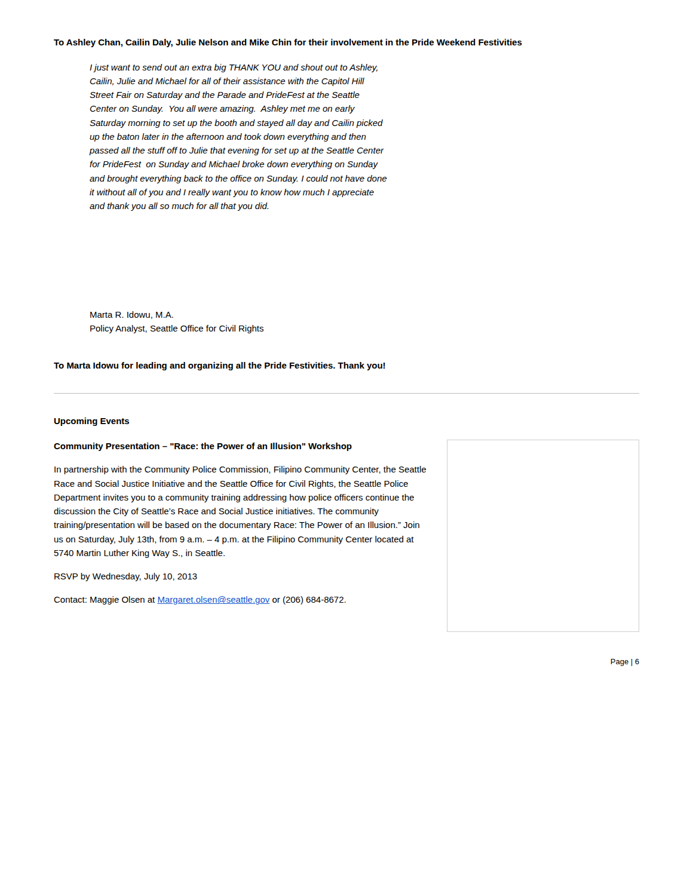To Ashley Chan, Cailin Daly, Julie Nelson and Mike Chin for their involvement in the Pride Weekend Festivities
I just want to send out an extra big THANK YOU and shout out to Ashley, Cailin, Julie and Michael for all of their assistance with the Capitol Hill Street Fair on Saturday and the Parade and PrideFest at the Seattle Center on Sunday. You all were amazing. Ashley met me on early Saturday morning to set up the booth and stayed all day and Cailin picked up the baton later in the afternoon and took down everything and then passed all the stuff off to Julie that evening for set up at the Seattle Center for PrideFest on Sunday and Michael broke down everything on Sunday and brought everything back to the office on Sunday. I could not have done it without all of you and I really want you to know how much I appreciate and thank you all so much for all that you did.
Marta R. Idowu, M.A. Policy Analyst, Seattle Office for Civil Rights
To Marta Idowu for leading and organizing all the Pride Festivities. Thank you!
Upcoming Events
Community Presentation – "Race: the Power of an Illusion" Workshop
In partnership with the Community Police Commission, Filipino Community Center, the Seattle Race and Social Justice Initiative and the Seattle Office for Civil Rights, the Seattle Police Department invites you to a community training addressing how police officers continue the discussion the City of Seattle’s Race and Social Justice initiatives. The community training/presentation will be based on the documentary Race: The Power of an Illusion.” Join us on Saturday, July 13th, from 9 a.m. – 4 p.m. at the Filipino Community Center located at 5740 Martin Luther King Way S., in Seattle.
RSVP by Wednesday, July 10, 2013
Contact: Maggie Olsen at Margaret.olsen@seattle.gov or (206) 684-8672.
Page | 6